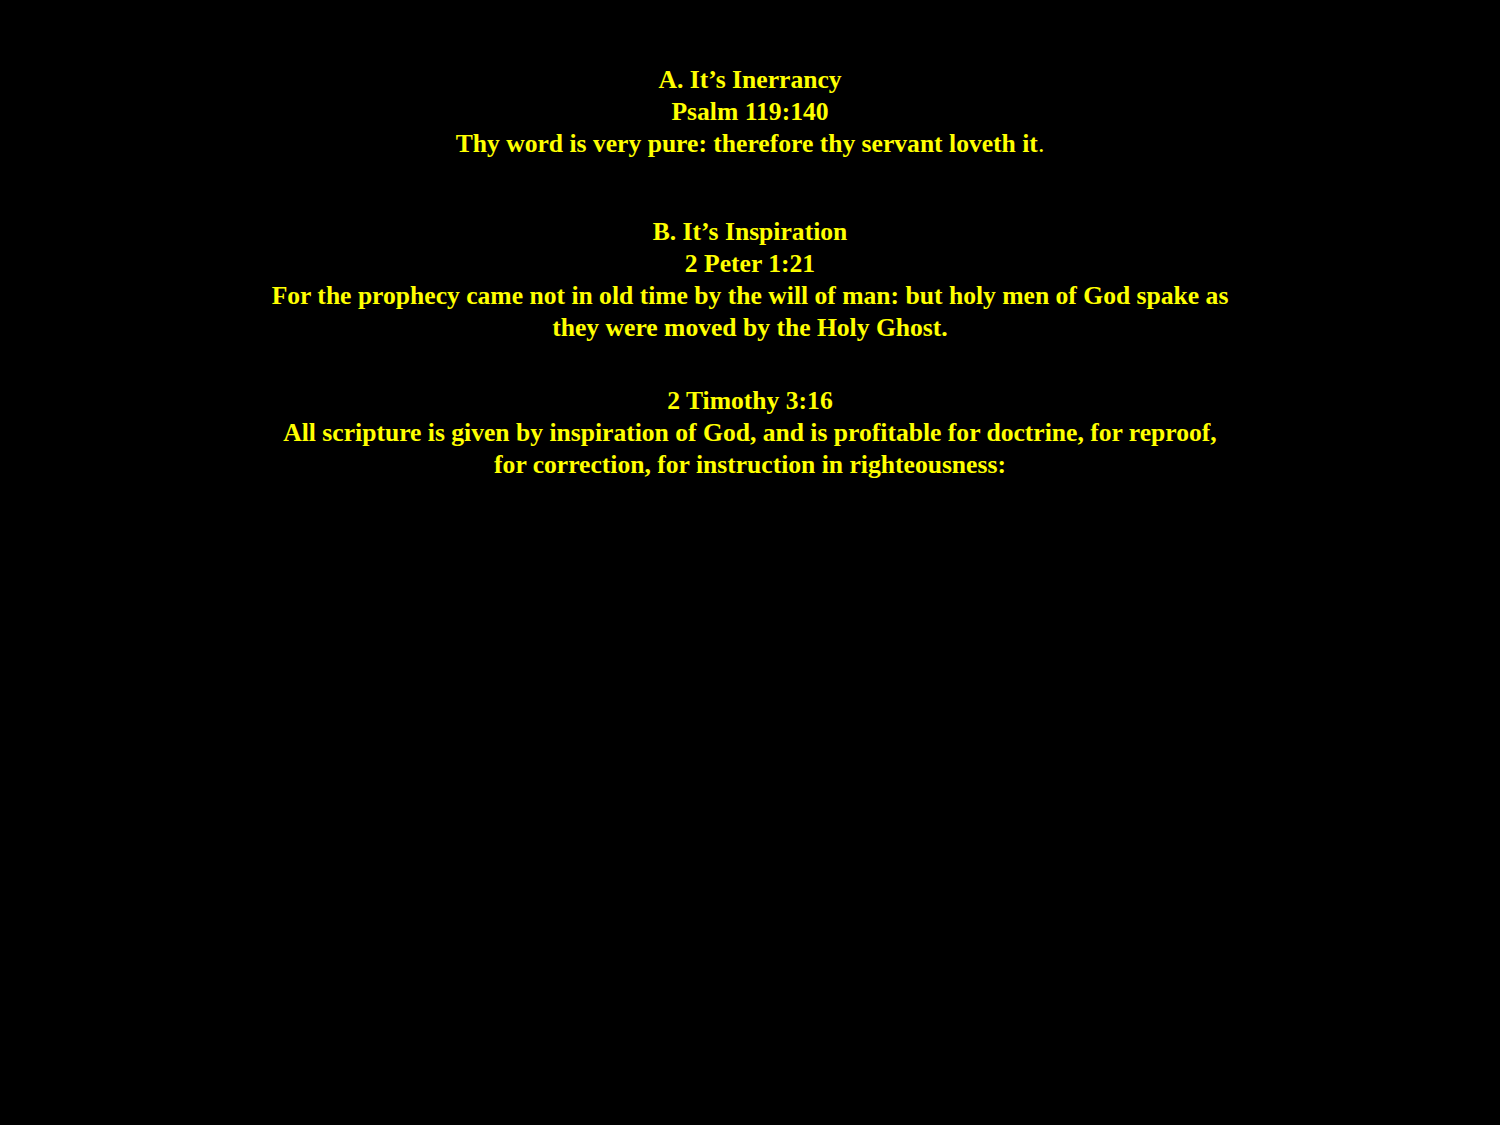A. It’s Inerrancy
Psalm 119:140
Thy word is very pure: therefore thy servant loveth it.
B. It’s Inspiration
2 Peter 1:21
For the prophecy came not in old time by the will of man: but holy men of God spake as they were moved by the Holy Ghost.
2 Timothy 3:16
All scripture is given by inspiration of God, and is profitable for doctrine, for reproof, for correction, for instruction in righteousness: